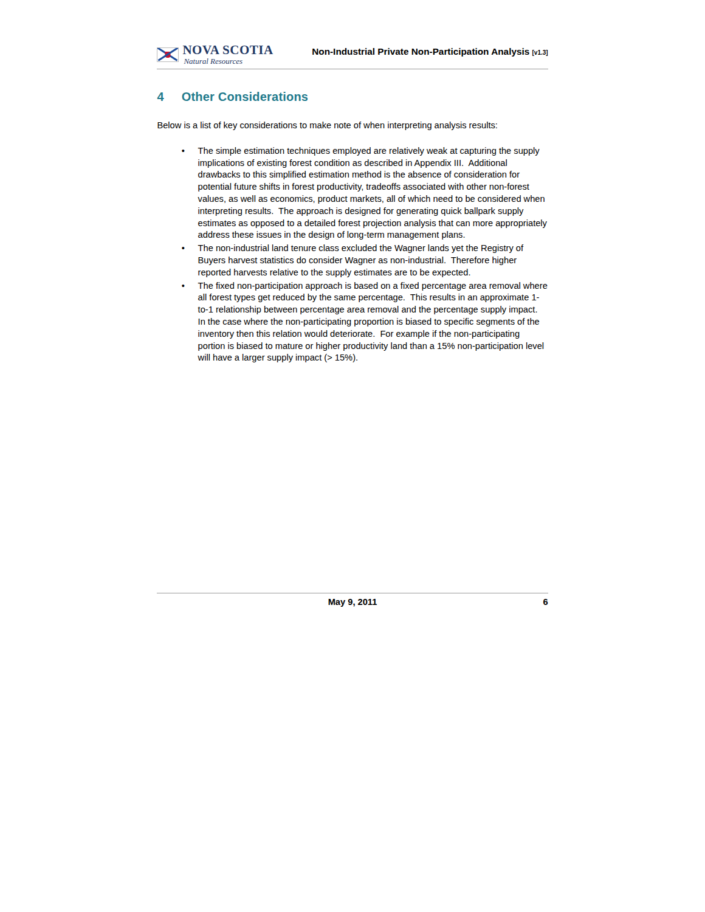NOVA SCOTIA Natural Resources
Non-Industrial Private Non-Participation Analysis [v1.3]
4 Other Considerations
Below is a list of key considerations to make note of when interpreting analysis results:
The simple estimation techniques employed are relatively weak at capturing the supply implications of existing forest condition as described in Appendix III. Additional drawbacks to this simplified estimation method is the absence of consideration for potential future shifts in forest productivity, tradeoffs associated with other non-forest values, as well as economics, product markets, all of which need to be considered when interpreting results. The approach is designed for generating quick ballpark supply estimates as opposed to a detailed forest projection analysis that can more appropriately address these issues in the design of long-term management plans.
The non-industrial land tenure class excluded the Wagner lands yet the Registry of Buyers harvest statistics do consider Wagner as non-industrial. Therefore higher reported harvests relative to the supply estimates are to be expected.
The fixed non-participation approach is based on a fixed percentage area removal where all forest types get reduced by the same percentage. This results in an approximate 1-to-1 relationship between percentage area removal and the percentage supply impact. In the case where the non-participating proportion is biased to specific segments of the inventory then this relation would deteriorate. For example if the non-participating portion is biased to mature or higher productivity land than a 15% non-participation level will have a larger supply impact (> 15%).
May 9, 2011 6